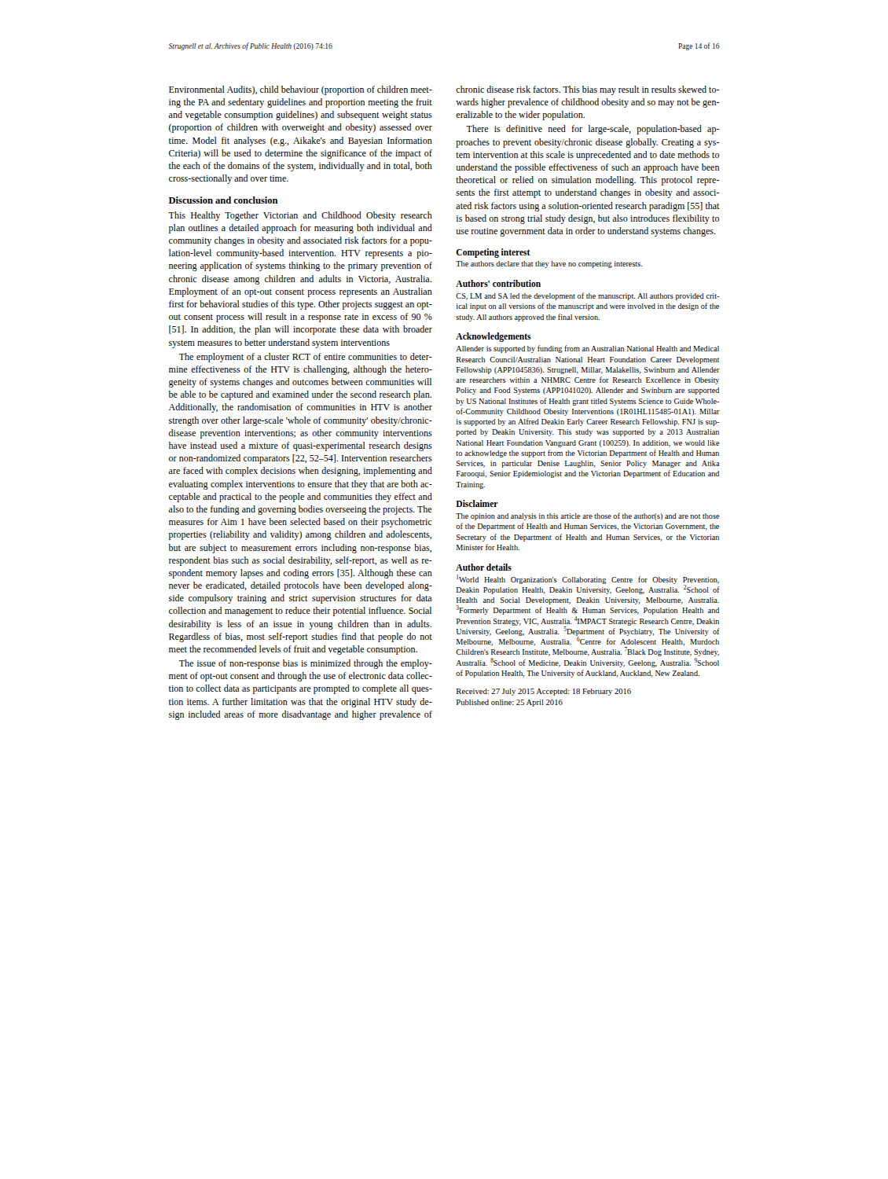Strugnell et al. Archives of Public Health (2016) 74:16
Page 14 of 16
Environmental Audits), child behaviour (proportion of children meeting the PA and sedentary guidelines and proportion meeting the fruit and vegetable consumption guidelines) and subsequent weight status (proportion of children with overweight and obesity) assessed over time. Model fit analyses (e.g., Aikake's and Bayesian Information Criteria) will be used to determine the significance of the impact of the each of the domains of the system, individually and in total, both cross-sectionally and over time.
Discussion and conclusion
This Healthy Together Victorian and Childhood Obesity research plan outlines a detailed approach for measuring both individual and community changes in obesity and associated risk factors for a population-level community-based intervention. HTV represents a pioneering application of systems thinking to the primary prevention of chronic disease among children and adults in Victoria, Australia. Employment of an opt-out consent process represents an Australian first for behavioral studies of this type. Other projects suggest an opt-out consent process will result in a response rate in excess of 90 % [51]. In addition, the plan will incorporate these data with broader system measures to better understand system interventions
The employment of a cluster RCT of entire communities to determine effectiveness of the HTV is challenging, although the heterogeneity of systems changes and outcomes between communities will be able to be captured and examined under the second research plan. Additionally, the randomisation of communities in HTV is another strength over other large-scale 'whole of community' obesity/chronic-disease prevention interventions; as other community interventions have instead used a mixture of quasi-experimental research designs or non-randomized comparators [22, 52–54]. Intervention researchers are faced with complex decisions when designing, implementing and evaluating complex interventions to ensure that they that are both acceptable and practical to the people and communities they effect and also to the funding and governing bodies overseeing the projects. The measures for Aim 1 have been selected based on their psychometric properties (reliability and validity) among children and adolescents, but are subject to measurement errors including non-response bias, respondent bias such as social desirability, self-report, as well as respondent memory lapses and coding errors [35]. Although these can never be eradicated, detailed protocols have been developed alongside compulsory training and strict supervision structures for data collection and management to reduce their potential influence. Social desirability is less of an issue in young children than in adults. Regardless of bias, most self-report studies find that people do not meet the recommended levels of fruit and vegetable consumption.
The issue of non-response bias is minimized through the employment of opt-out consent and through the use of electronic data collection to collect data as participants are prompted to complete all question items. A further limitation was that the original HTV study design included areas of more disadvantage and higher prevalence of chronic disease risk factors. This bias may result in results skewed towards higher prevalence of childhood obesity and so may not be generalizable to the wider population.
There is definitive need for large-scale, population-based approaches to prevent obesity/chronic disease globally. Creating a system intervention at this scale is unprecedented and to date methods to understand the possible effectiveness of such an approach have been theoretical or relied on simulation modelling. This protocol represents the first attempt to understand changes in obesity and associated risk factors using a solution-oriented research paradigm [55] that is based on strong trial study design, but also introduces flexibility to use routine government data in order to understand systems changes.
Competing interest
The authors declare that they have no competing interests.
Authors' contribution
CS, LM and SA led the development of the manuscript. All authors provided critical input on all versions of the manuscript and were involved in the design of the study. All authors approved the final version.
Acknowledgements
Allender is supported by funding from an Australian National Health and Medical Research Council/Australian National Heart Foundation Career Development Fellowship (APP1045836). Strugnell, Millar, Malakellis, Swinburn and Allender are researchers within a NHMRC Centre for Research Excellence in Obesity Policy and Food Systems (APP1041020). Allender and Swinburn are supported by US National Institutes of Health grant titled Systems Science to Guide Whole-of-Community Childhood Obesity Interventions (1R01HL115485-01A1). Millar is supported by an Alfred Deakin Early Career Research Fellowship. FNJ is supported by Deakin University. This study was supported by a 2013 Australian National Heart Foundation Vanguard Grant (100259). In addition, we would like to acknowledge the support from the Victorian Department of Health and Human Services, in particular Denise Laughlin, Senior Policy Manager and Atika Farooqui, Senior Epidemiologist and the Victorian Department of Education and Training.
Disclaimer
The opinion and analysis in this article are those of the author(s) and are not those of the Department of Health and Human Services, the Victorian Government, the Secretary of the Department of Health and Human Services, or the Victorian Minister for Health.
Author details
1World Health Organization's Collaborating Centre for Obesity Prevention, Deakin Population Health, Deakin University, Geelong, Australia. 2School of Health and Social Development, Deakin University, Melbourne, Australia. 3Formerly Department of Health & Human Services, Population Health and Prevention Strategy, VIC, Australia. 4IMPACT Strategic Research Centre, Deakin University, Geelong, Australia. 5Department of Psychiatry, The University of Melbourne, Melbourne, Australia. 6Centre for Adolescent Health, Murdoch Children's Research Institute, Melbourne, Australia. 7Black Dog Institute, Sydney, Australia. 8School of Medicine, Deakin University, Geelong, Australia. 9School of Population Health, The University of Auckland, Auckland, New Zealand.
Received: 27 July 2015 Accepted: 18 February 2016
Published online: 25 April 2016